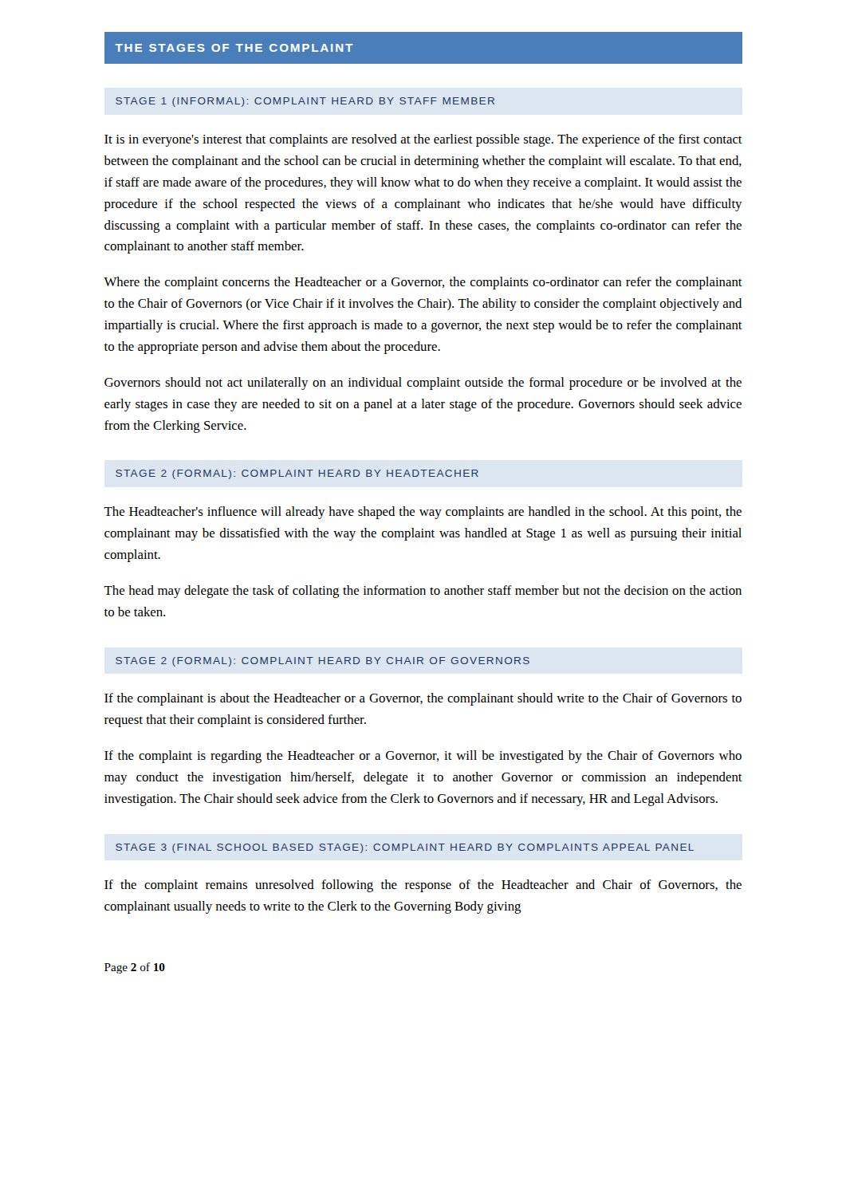The Stages of the Complaint
Stage 1 (Informal): Complaint Heard by Staff Member
It is in everyone's interest that complaints are resolved at the earliest possible stage. The experience of the first contact between the complainant and the school can be crucial in determining whether the complaint will escalate. To that end, if staff are made aware of the procedures, they will know what to do when they receive a complaint. It would assist the procedure if the school respected the views of a complainant who indicates that he/she would have difficulty discussing a complaint with a particular member of staff. In these cases, the complaints co-ordinator can refer the complainant to another staff member.
Where the complaint concerns the Headteacher or a Governor, the complaints co-ordinator can refer the complainant to the Chair of Governors (or Vice Chair if it involves the Chair). The ability to consider the complaint objectively and impartially is crucial. Where the first approach is made to a governor, the next step would be to refer the complainant to the appropriate person and advise them about the procedure.
Governors should not act unilaterally on an individual complaint outside the formal procedure or be involved at the early stages in case they are needed to sit on a panel at a later stage of the procedure. Governors should seek advice from the Clerking Service.
Stage 2 (Formal): Complaint Heard by Headteacher
The Headteacher's influence will already have shaped the way complaints are handled in the school. At this point, the complainant may be dissatisfied with the way the complaint was handled at Stage 1 as well as pursuing their initial complaint.
The head may delegate the task of collating the information to another staff member but not the decision on the action to be taken.
Stage 2 (Formal): Complaint Heard by Chair of Governors
If the complainant is about the Headteacher or a Governor, the complainant should write to the Chair of Governors to request that their complaint is considered further.
If the complaint is regarding the Headteacher or a Governor, it will be investigated by the Chair of Governors who may conduct the investigation him/herself, delegate it to another Governor or commission an independent investigation. The Chair should seek advice from the Clerk to Governors and if necessary, HR and Legal Advisors.
Stage 3 (Final School Based Stage): Complaint Heard by Complaints Appeal Panel
If the complaint remains unresolved following the response of the Headteacher and Chair of Governors, the complainant usually needs to write to the Clerk to the Governing Body giving
Page 2 of 10